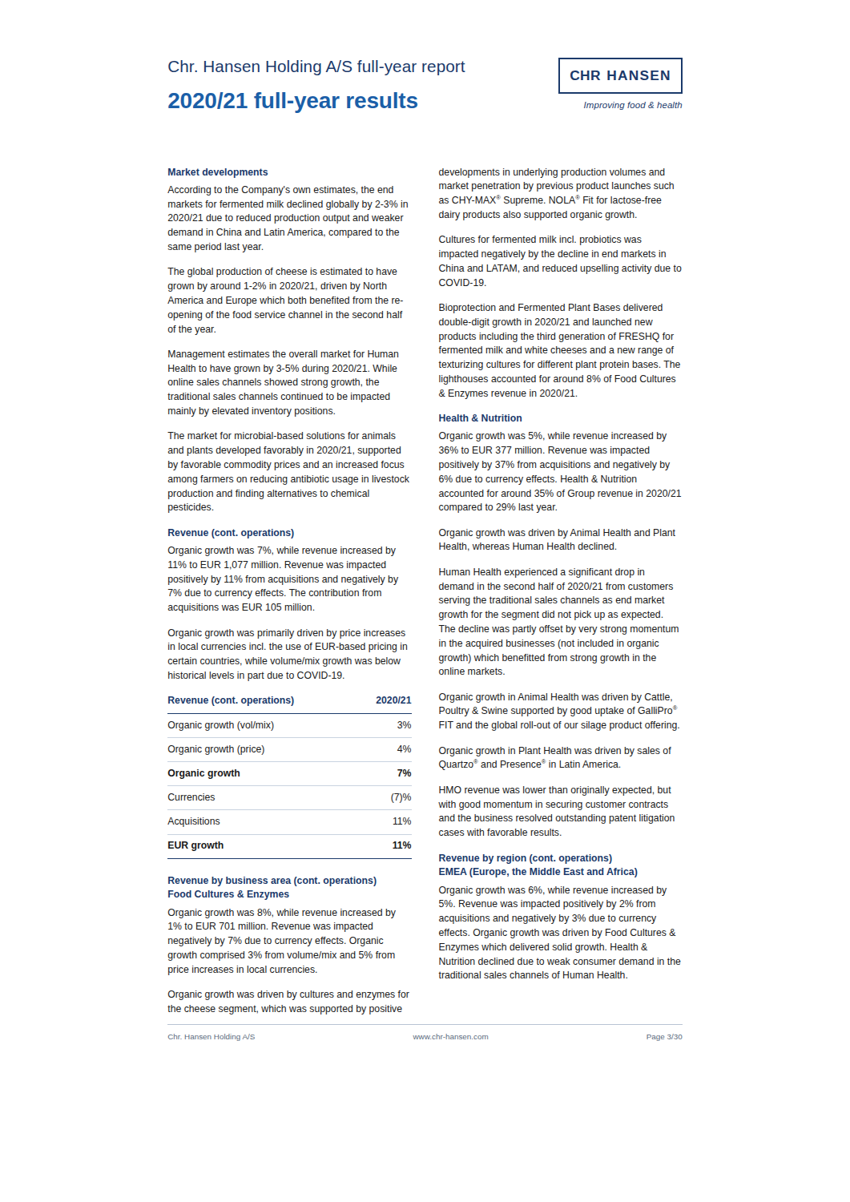Chr. Hansen Holding A/S full-year report
2020/21 full-year results
CHR HANSEN
Improving food & health
Market developments
According to the Company's own estimates, the end markets for fermented milk declined globally by 2-3% in 2020/21 due to reduced production output and weaker demand in China and Latin America, compared to the same period last year.
The global production of cheese is estimated to have grown by around 1-2% in 2020/21, driven by North America and Europe which both benefited from the re-opening of the food service channel in the second half of the year.
Management estimates the overall market for Human Health to have grown by 3-5% during 2020/21. While online sales channels showed strong growth, the traditional sales channels continued to be impacted mainly by elevated inventory positions.
The market for microbial-based solutions for animals and plants developed favorably in 2020/21, supported by favorable commodity prices and an increased focus among farmers on reducing antibiotic usage in livestock production and finding alternatives to chemical pesticides.
Revenue (cont. operations)
Organic growth was 7%, while revenue increased by 11% to EUR 1,077 million. Revenue was impacted positively by 11% from acquisitions and negatively by 7% due to currency effects. The contribution from acquisitions was EUR 105 million.
Organic growth was primarily driven by price increases in local currencies incl. the use of EUR-based pricing in certain countries, while volume/mix growth was below historical levels in part due to COVID-19.
| Revenue (cont. operations) | 2020/21 |
| --- | --- |
| Organic growth (vol/mix) | 3% |
| Organic growth (price) | 4% |
| Organic growth | 7% |
| Currencies | (7)% |
| Acquisitions | 11% |
| EUR growth | 11% |
Revenue by business area (cont. operations)
Food Cultures & Enzymes
Organic growth was 8%, while revenue increased by 1% to EUR 701 million. Revenue was impacted negatively by 7% due to currency effects. Organic growth comprised 3% from volume/mix and 5% from price increases in local currencies.
Organic growth was driven by cultures and enzymes for the cheese segment, which was supported by positive
developments in underlying production volumes and market penetration by previous product launches such as CHY-MAX® Supreme. NOLA® Fit for lactose-free dairy products also supported organic growth.
Cultures for fermented milk incl. probiotics was impacted negatively by the decline in end markets in China and LATAM, and reduced upselling activity due to COVID-19.
Bioprotection and Fermented Plant Bases delivered double-digit growth in 2020/21 and launched new products including the third generation of FRESHQ for fermented milk and white cheeses and a new range of texturizing cultures for different plant protein bases. The lighthouses accounted for around 8% of Food Cultures & Enzymes revenue in 2020/21.
Health & Nutrition
Organic growth was 5%, while revenue increased by 36% to EUR 377 million. Revenue was impacted positively by 37% from acquisitions and negatively by 6% due to currency effects. Health & Nutrition accounted for around 35% of Group revenue in 2020/21 compared to 29% last year.
Organic growth was driven by Animal Health and Plant Health, whereas Human Health declined.
Human Health experienced a significant drop in demand in the second half of 2020/21 from customers serving the traditional sales channels as end market growth for the segment did not pick up as expected. The decline was partly offset by very strong momentum in the acquired businesses (not included in organic growth) which benefitted from strong growth in the online markets.
Organic growth in Animal Health was driven by Cattle, Poultry & Swine supported by good uptake of GalliPro® FIT and the global roll-out of our silage product offering.
Organic growth in Plant Health was driven by sales of Quartzo® and Presence® in Latin America.
HMO revenue was lower than originally expected, but with good momentum in securing customer contracts and the business resolved outstanding patent litigation cases with favorable results.
Revenue by region (cont. operations)
EMEA (Europe, the Middle East and Africa)
Organic growth was 6%, while revenue increased by 5%. Revenue was impacted positively by 2% from acquisitions and negatively by 3% due to currency effects. Organic growth was driven by Food Cultures & Enzymes which delivered solid growth. Health & Nutrition declined due to weak consumer demand in the traditional sales channels of Human Health.
Chr. Hansen Holding A/S
www.chr-hansen.com
Page 3/30